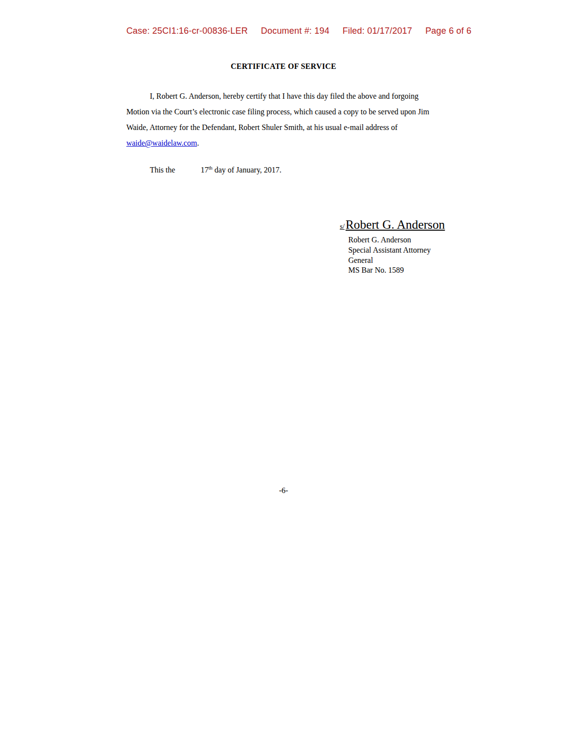Case: 25CI1:16-cr-00836-LER Document #: 194 Filed: 01/17/2017 Page 6 of 6
CERTIFICATE OF SERVICE
I, Robert G. Anderson, hereby certify that I have this day filed the above and forgoing Motion via the Court’s electronic case filing process, which caused a copy to be served upon Jim Waide, Attorney for the Defendant, Robert Shuler Smith, at his usual e-mail address of waide@waidelaw.com.
This the 17th day of January, 2017.
s/Robert G. Anderson
Robert G. Anderson
Special Assistant Attorney General
MS Bar No. 1589
-6-